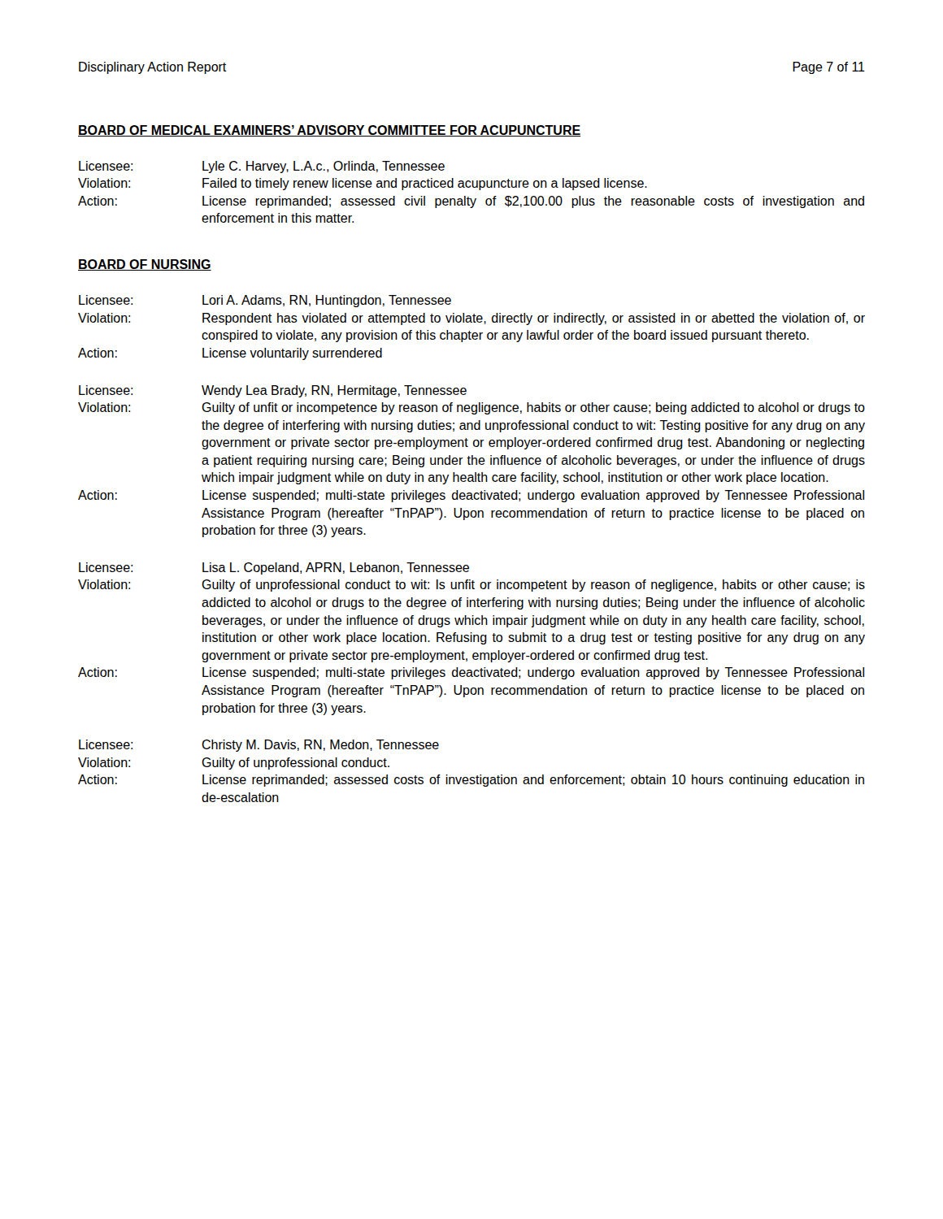Disciplinary Action Report Page 7 of 11
BOARD OF MEDICAL EXAMINERS’ ADVISORY COMMITTEE FOR ACUPUNCTURE
Licensee:
Lyle C. Harvey, L.A.c., Orlinda, Tennessee
Violation:
Failed to timely renew license and practiced acupuncture on a lapsed license.
Action:
License reprimanded; assessed civil penalty of $2,100.00 plus the reasonable costs of investigation and enforcement in this matter.
BOARD OF NURSING
Licensee:
Lori A. Adams, RN, Huntingdon, Tennessee
Violation:
Respondent has violated or attempted to violate, directly or indirectly, or assisted in or abetted the violation of, or conspired to violate, any provision of this chapter or any lawful order of the board issued pursuant thereto.
Action:
License voluntarily surrendered
Licensee:
Wendy Lea Brady, RN, Hermitage, Tennessee
Violation:
Guilty of unfit or incompetence by reason of negligence, habits or other cause; being addicted to alcohol or drugs to the degree of interfering with nursing duties; and unprofessional conduct to wit: Testing positive for any drug on any government or private sector pre-employment or employer-ordered confirmed drug test. Abandoning or neglecting a patient requiring nursing care; Being under the influence of alcoholic beverages, or under the influence of drugs which impair judgment while on duty in any health care facility, school, institution or other work place location.
Action:
License suspended; multi-state privileges deactivated; undergo evaluation approved by Tennessee Professional Assistance Program (hereafter “TnPAP”). Upon recommendation of return to practice license to be placed on probation for three (3) years.
Licensee:
Lisa L. Copeland, APRN, Lebanon, Tennessee
Violation:
Guilty of unprofessional conduct to wit: Is unfit or incompetent by reason of negligence, habits or other cause; is addicted to alcohol or drugs to the degree of interfering with nursing duties; Being under the influence of alcoholic beverages, or under the influence of drugs which impair judgment while on duty in any health care facility, school, institution or other work place location. Refusing to submit to a drug test or testing positive for any drug on any government or private sector pre-employment, employer-ordered or confirmed drug test.
Action:
License suspended; multi-state privileges deactivated; undergo evaluation approved by Tennessee Professional Assistance Program (hereafter “TnPAP”). Upon recommendation of return to practice license to be placed on probation for three (3) years.
Licensee:
Christy M. Davis, RN, Medon, Tennessee
Violation:
Guilty of unprofessional conduct.
Action:
License reprimanded; assessed costs of investigation and enforcement; obtain 10 hours continuing education in de-escalation